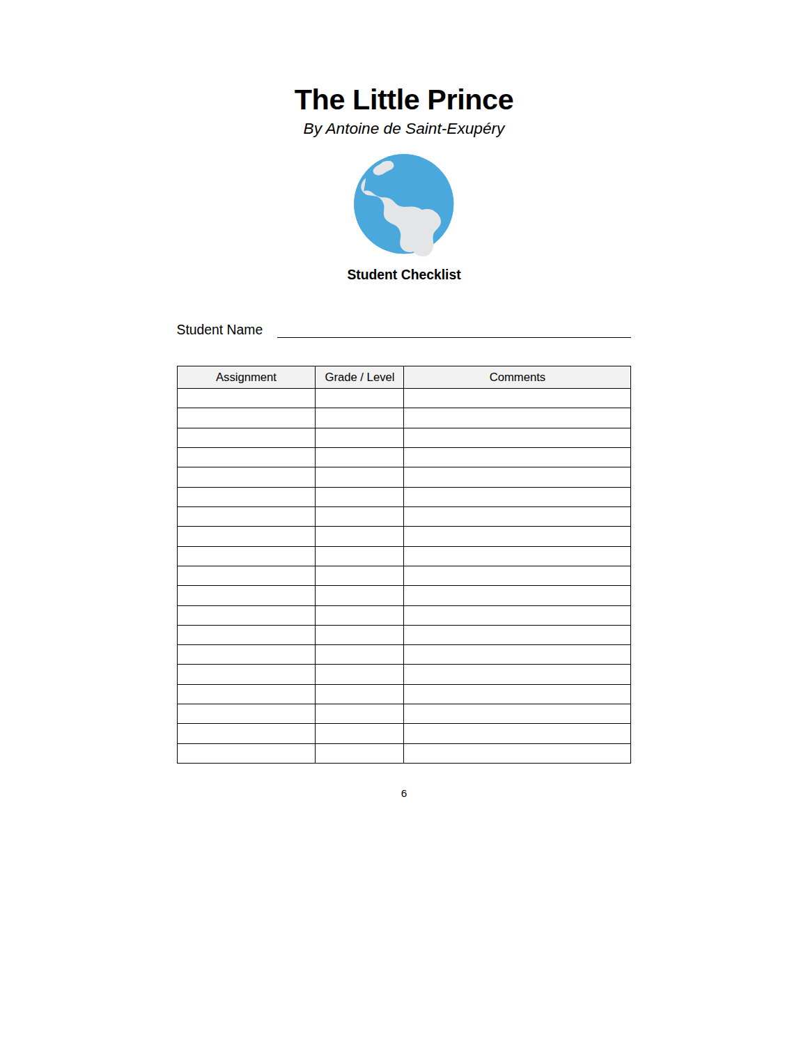The Little Prince
By Antoine de Saint-Exupéry
Student Checklist
Student Name
| Assignment | Grade / Level | Comments |
| --- | --- | --- |
6